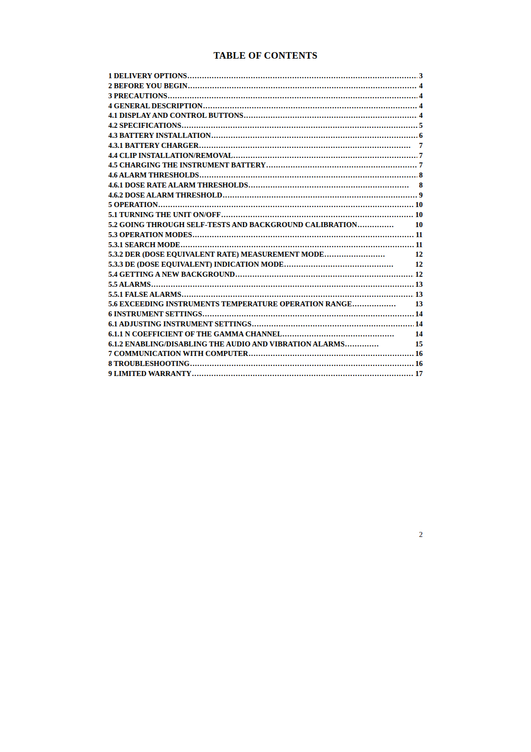TABLE OF CONTENTS
1 DELIVERY OPTIONS .................................................................................................................................. 3
2 BEFORE YOU BEGIN .............................................................................................................................. 4
3 PRECAUTIONS ....................................................................................................................................... 4
4 GENERAL DESCRIPTION ..................................................................................................................... 4
4.1 DISPLAY AND CONTROL BUTTONS ........................................................................... 4
4.2 SPECIFICATIONS .............................................................................................................. 5
4.3 BATTERY INSTALLATION ......................................................................................... 6
4.3.1 BATTERY CHARGER ....................................................................................... 7
4.4 CLIP INSTALLATION/REMOVAL .............................................................................. 7
4.5 CHARGING THE INSTRUMENT BATTERY ................................................................. 7
4.6 ALARM THRESHOLDS ................................................................................................. 8
4.6.1 DOSE RATE ALARM THRESHOLDS .................................................................. 8
4.6.2 DOSE ALARM THRESHOLD ................................................................................. 9
5 OPERATION ......................................................................................................................................... 10
5.1 TURNING THE UNIT ON/OFF ..................................................................................... 10
5.2 GOING THROUGH SELF-TESTS AND BACKGROUND CALIBRATION ............... 10
5.3 OPERATION MODES ..................................................................................................... 11
5.3.1 SEARCH MODE ..................................................................................................... 11
5.3.2 DER (DOSE EQUIVALENT RATE) MEASUREMENT MODE ......................... 12
5.3.3 DE (DOSE EQUIVALENT) INDICATION MODE ............................................. 12
5.4 GETTING A NEW BACKGROUND ............................................................................. 12
5.5 ALARMS ............................................................................................................................. 13
5.5.1 FALSE ALARMS .................................................................................................. 13
5.6 EXCEEDING INSTRUMENTS TEMPERATURE OPERATION RANGE .................. 13
6 INSTRUMENT SETTINGS ..................................................................................................................... 14
6.1 ADJUSTING INSTRUMENT SETTINGS ..................................................................... 14
6.1.1 N COEFFICIENT OF THE GAMMA CHANNEL .............................................. 14
6.1.2 ENABLING/DISABLING THE AUDIO AND VIBRATION ALARMS .............. 15
7 COMMUNICATION WITH COMPUTER ....................................................................................... 16
8 TROUBLESHOOTING ............................................................................................................................. 16
9 LIMITED WARRANTY ........................................................................................................................... 17
2